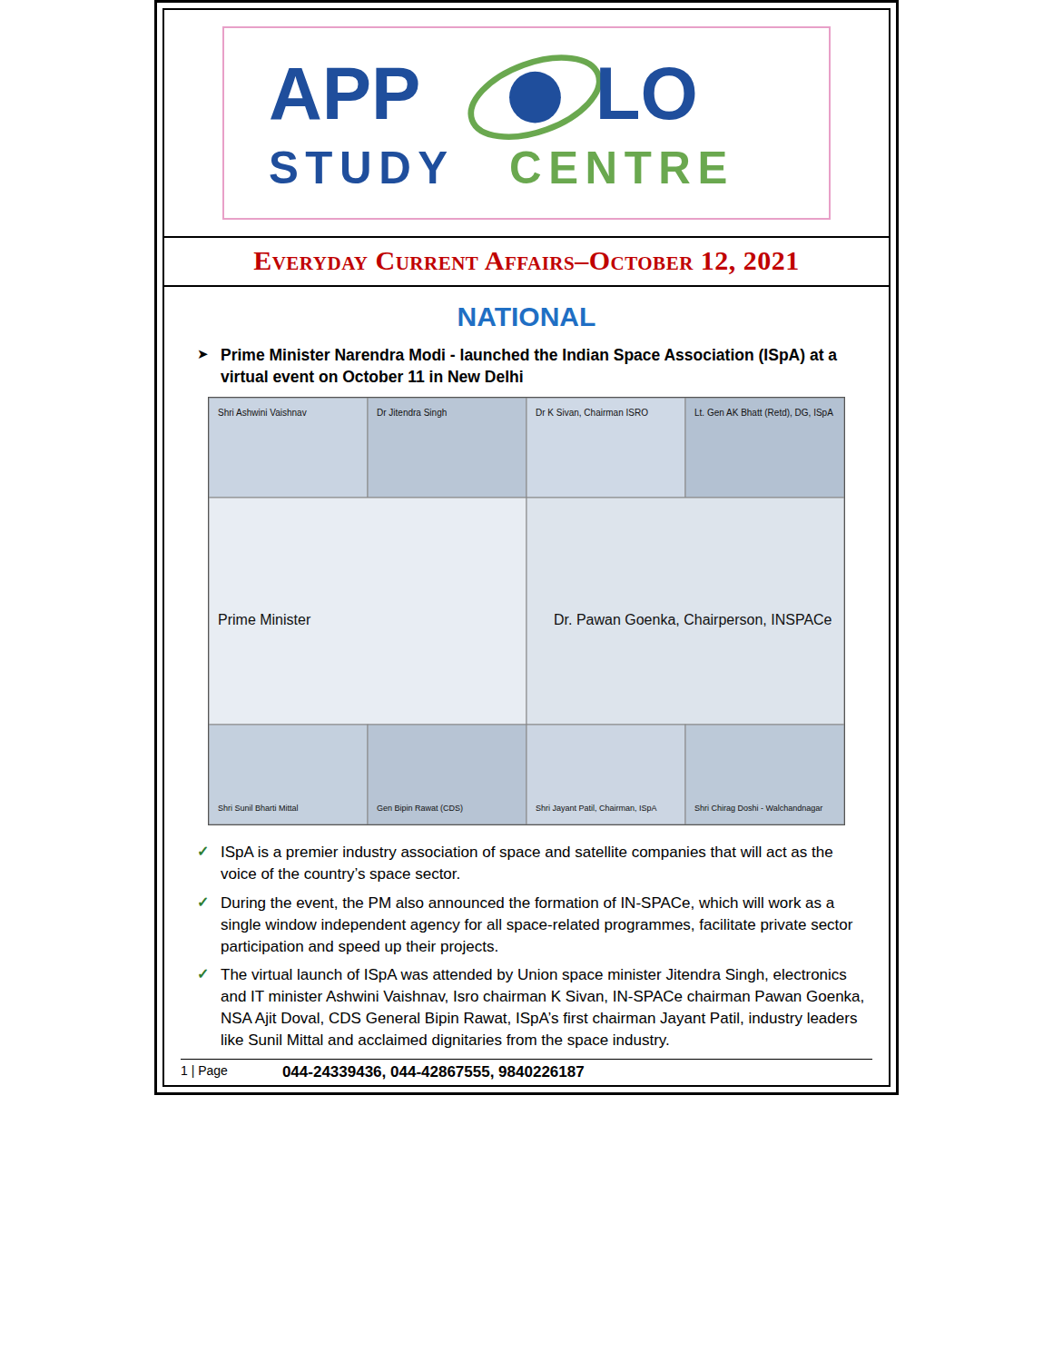Everyday Current Affairs–October 12, 2021
NATIONAL
Prime Minister Narendra Modi - launched the Indian Space Association (ISpA) at a virtual event on October 11 in New Delhi
ISpA is a premier industry association of space and satellite companies that will act as the voice of the country’s space sector.
During the event, the PM also announced the formation of IN-SPACe, which will work as a single window independent agency for all space-related programmes, facilitate private sector participation and speed up their projects.
The virtual launch of ISpA was attended by Union space minister Jitendra Singh, electronics and IT minister Ashwini Vaishnav, Isro chairman K Sivan, IN-SPACe chairman Pawan Goenka, NSA Ajit Doval, CDS General Bipin Rawat, ISpA’s first chairman Jayant Patil, industry leaders like Sunil Mittal and acclaimed dignitaries from the space industry.
1 | Page 044-24339436, 044-42867555, 9840226187